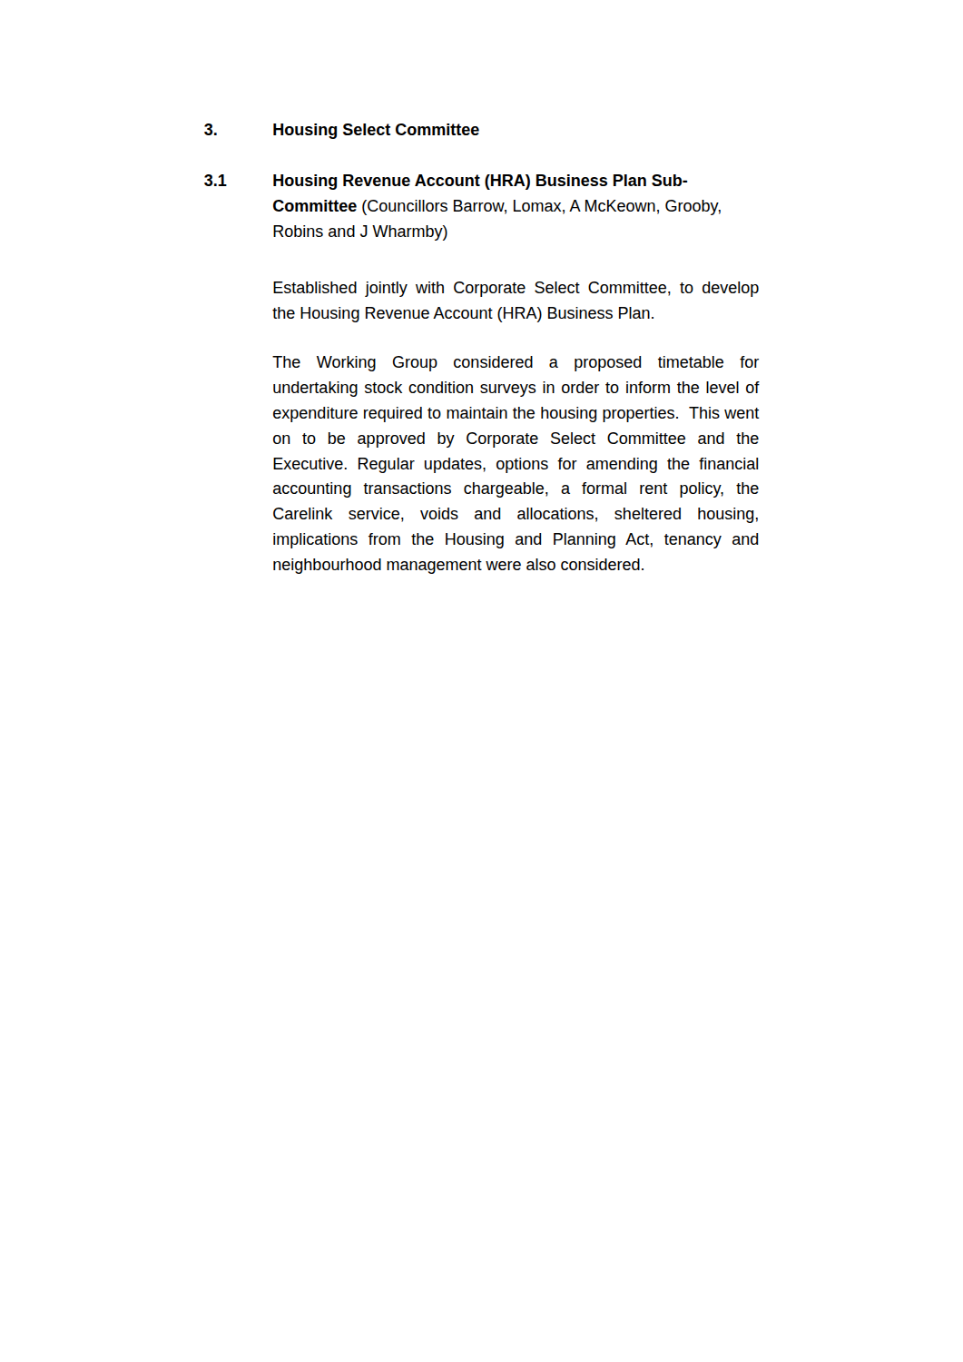3.
Housing Select Committee
3.1
Housing Revenue Account (HRA) Business Plan Sub-Committee
(Councillors Barrow, Lomax, A McKeown, Grooby, Robins and J Wharmby)
Established jointly with Corporate Select Committee, to develop the Housing Revenue Account (HRA) Business Plan.
The Working Group considered a proposed timetable for undertaking stock condition surveys in order to inform the level of expenditure required to maintain the housing properties. This went on to be approved by Corporate Select Committee and the Executive. Regular updates, options for amending the financial accounting transactions chargeable, a formal rent policy, the Carelink service, voids and allocations, sheltered housing, implications from the Housing and Planning Act, tenancy and neighbourhood management were also considered.